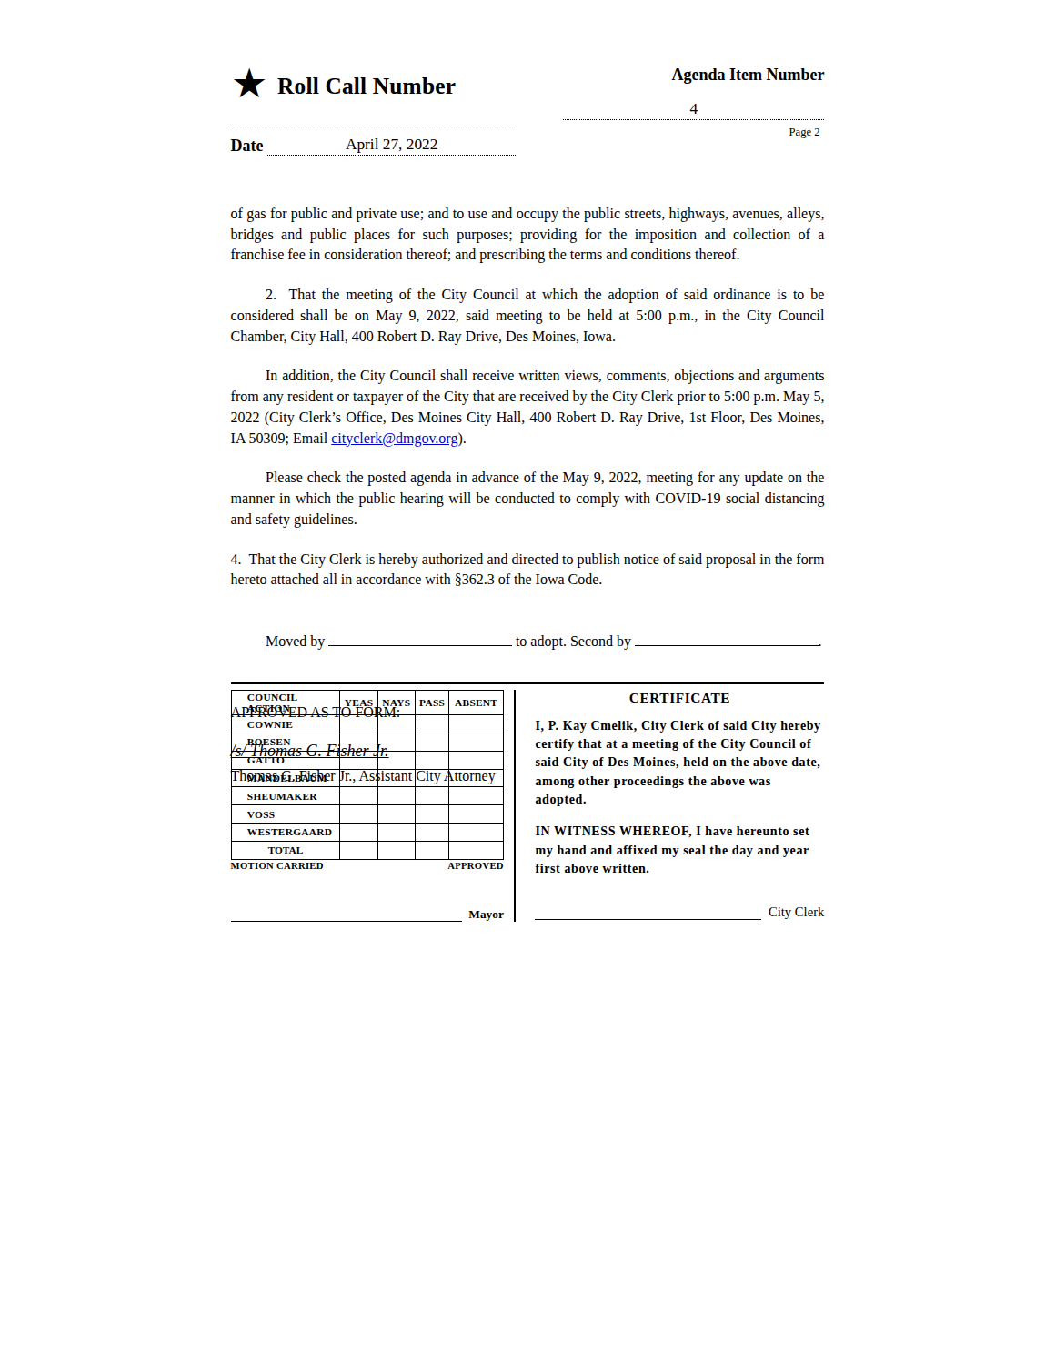★ Roll Call Number
Date April 27, 2022
Agenda Item Number
4
Page 2
of gas for public and private use; and to use and occupy the public streets, highways, avenues, alleys, bridges and public places for such purposes; providing for the imposition and collection of a franchise fee in consideration thereof; and prescribing the terms and conditions thereof.
2. That the meeting of the City Council at which the adoption of said ordinance is to be considered shall be on May 9, 2022, said meeting to be held at 5:00 p.m., in the City Council Chamber, City Hall, 400 Robert D. Ray Drive, Des Moines, Iowa.
In addition, the City Council shall receive written views, comments, objections and arguments from any resident or taxpayer of the City that are received by the City Clerk prior to 5:00 p.m. May 5, 2022 (City Clerk’s Office, Des Moines City Hall, 400 Robert D. Ray Drive, 1st Floor, Des Moines, IA 50309; Email cityclerk@dmgov.org).
Please check the posted agenda in advance of the May 9, 2022, meeting for any update on the manner in which the public hearing will be conducted to comply with COVID-19 social distancing and safety guidelines.
4. That the City Clerk is hereby authorized and directed to publish notice of said proposal in the form hereto attached all in accordance with §362.3 of the Iowa Code.
Moved by to adopt. Second by .
APPROVED AS TO FORM:
/s/ Thomas G. Fisher Jr.
Thomas G. Fisher Jr., Assistant City Attorney
| COUNCIL ACTION | YEAS | NAYS | PASS | ABSENT |
| --- | --- | --- | --- | --- |
| COWNIE | | | | |
| BOESEN | | | | |
| GATTO | | | | |
| MANDELBAUM | | | | |
| SHEUMAKER | | | | |
| VOSS | | | | |
| WESTERGAARD | | | | |
| TOTAL | | | | |
MOTION CARRIED APPROVED
Mayor
CERTIFICATE
I, P. Kay Cmelik, City Clerk of said City hereby certify that at a meeting of the City Council of said City of Des Moines, held on the above date, among other proceedings the above was adopted.
IN WITNESS WHEREOF, I have hereunto set my hand and affixed my seal the day and year first above written.
City Clerk